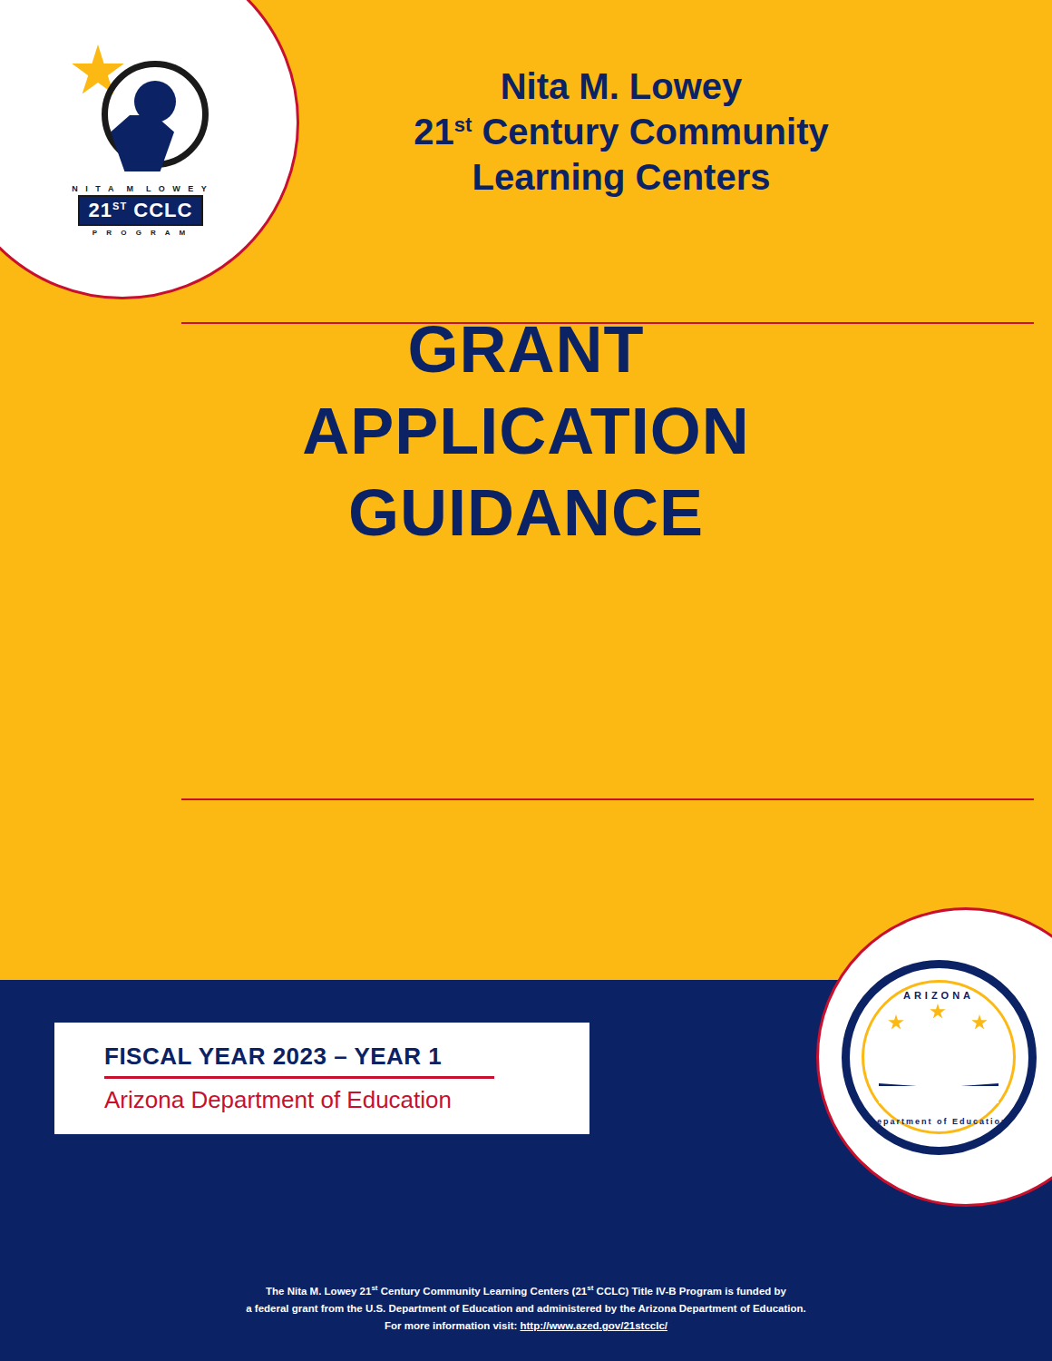N I T A M L O W E Y
21ST CCLC
P R O G R A M
Nita M. Lowey
21st Century Community
Learning Centers
GRANT
APPLICATION
GUIDANCE
FISCAL YEAR 2023 – YEAR 1
Arizona Department of Education
ARIZONA
Department of Education
The Nita M. Lowey 21st Century Community Learning Centers (21st CCLC) Title IV-B Program is funded by
a federal grant from the U.S. Department of Education and administered by the Arizona Department of Education.
For more information visit: http://www.azed.gov/21stcclc/